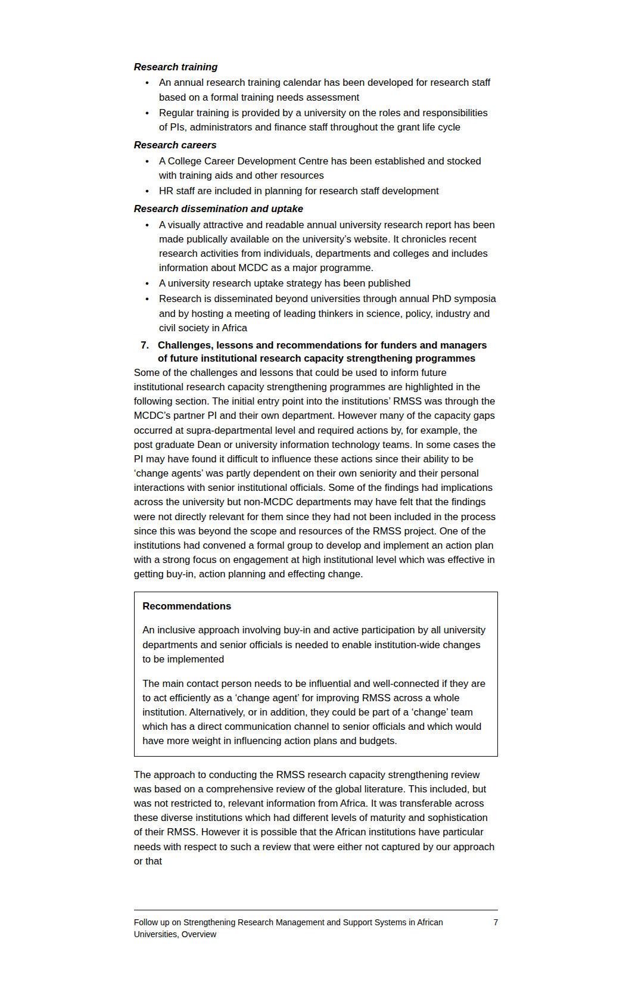Research training
An annual research training calendar has been developed for research staff based on a formal training needs assessment
Regular training is provided by a university on the roles and responsibilities of PIs, administrators and finance staff throughout the grant life cycle
Research careers
A College Career Development Centre has been established and stocked with training aids and other resources
HR staff are included in planning for research staff development
Research dissemination and uptake
A visually attractive and readable annual university research report has been made publically available on the university’s website. It chronicles recent research activities from individuals, departments and colleges and includes information about MCDC as a major programme.
A university research uptake strategy has been published
Research is disseminated beyond universities through annual PhD symposia and by hosting a meeting of leading thinkers in science, policy, industry and civil society in Africa
Challenges, lessons and recommendations for funders and managers of future institutional research capacity strengthening programmes
Some of the challenges and lessons that could be used to inform future institutional research capacity strengthening programmes are highlighted in the following section. The initial entry point into the institutions’ RMSS was through the MCDC’s partner PI and their own department. However many of the capacity gaps occurred at supra-departmental level and required actions by, for example, the post graduate Dean or university information technology teams. In some cases the PI may have found it difficult to influence these actions since their ability to be ‘change agents’ was partly dependent on their own seniority and their personal interactions with senior institutional officials. Some of the findings had implications across the university but non-MCDC departments may have felt that the findings were not directly relevant for them since they had not been included in the process since this was beyond the scope and resources of the RMSS project. One of the institutions had convened a formal group to develop and implement an action plan with a strong focus on engagement at high institutional level which was effective in getting buy-in, action planning and effecting change.
Recommendations
An inclusive approach involving buy-in and active participation by all university departments and senior officials is needed to enable institution-wide changes to be implemented
The main contact person needs to be influential and well-connected if they are to act efficiently as a ‘change agent’ for improving RMSS across a whole institution. Alternatively, or in addition, they could be part of a ‘change’ team which has a direct communication channel to senior officials and which would have more weight in influencing action plans and budgets.
The approach to conducting the RMSS research capacity strengthening review was based on a comprehensive review of the global literature. This included, but was not restricted to, relevant information from Africa. It was transferable across these diverse institutions which had different levels of maturity and sophistication of their RMSS. However it is possible that the African institutions have particular needs with respect to such a review that were either not captured by our approach or that
Follow up on Strengthening Research Management and Support Systems in African Universities, Overview 7